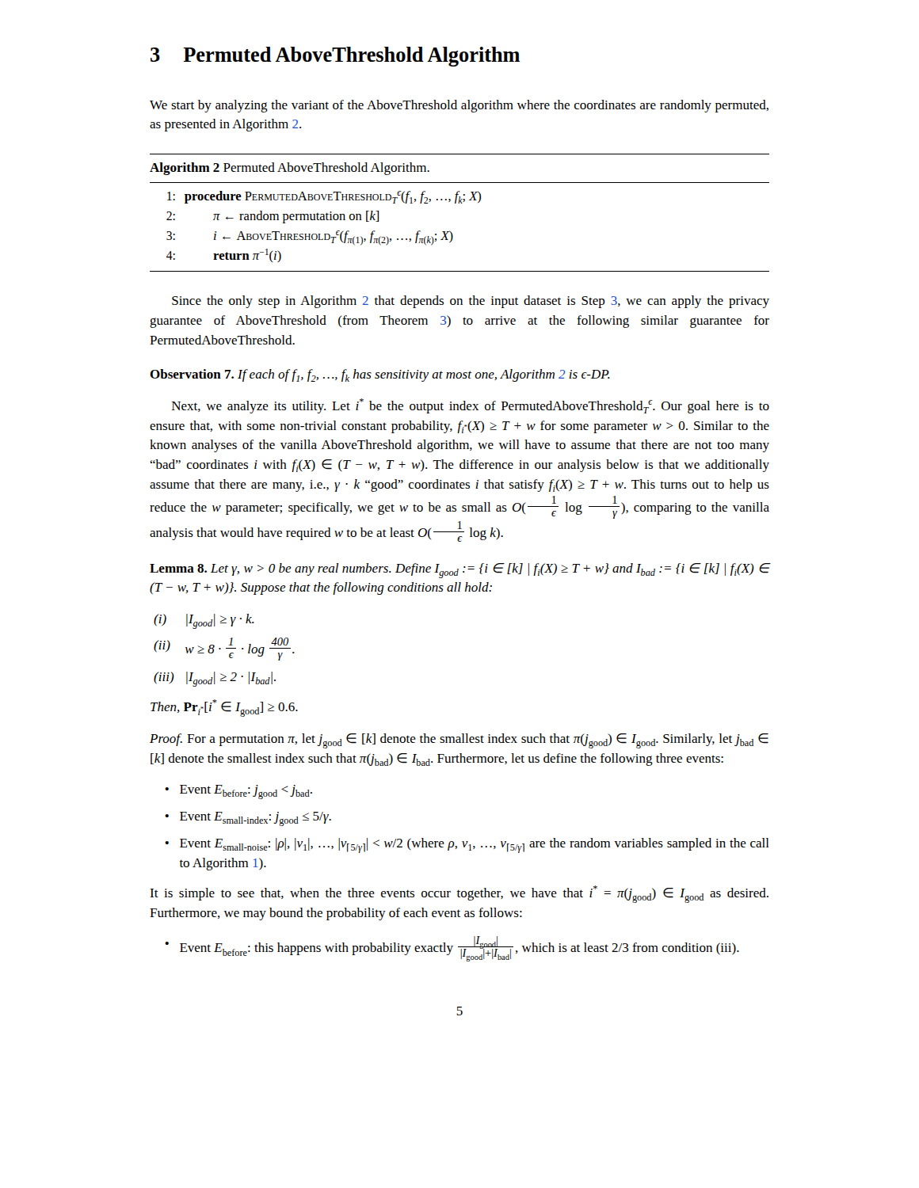3 Permuted AboveThreshold Algorithm
We start by analyzing the variant of the AboveThreshold algorithm where the coordinates are randomly permuted, as presented in Algorithm 2.
Algorithm 2 Permuted AboveThreshold Algorithm.
1: procedure PermutedAboveThresholdTϵ(f1, f2, …, fk; X)
2: π ← random permutation on [k]
3: i ← AboveThresholdTϵ(fπ(1), fπ(2), …, fπ(k); X)
4: return π−1(i)
Since the only step in Algorithm 2 that depends on the input dataset is Step 3, we can apply the privacy guarantee of AboveThreshold (from Theorem 3) to arrive at the following similar guarantee for PermutedAboveThreshold.
Observation 7. If each of f1, f2, …, fk has sensitivity at most one, Algorithm 2 is ϵ-DP.
Next, we analyze its utility. Let i* be the output index of PermutedAboveThresholdTϵ. Our goal here is to ensure that, with some non-trivial constant probability, fi*(X) ≥ T + w for some parameter w > 0. Similar to the known analyses of the vanilla AboveThreshold algorithm, we will have to assume that there are not too many “bad” coordinates i with fi(X) ∈ (T − w, T + w). The difference in our analysis below is that we additionally assume that there are many, i.e., γ · k “good” coordinates i that satisfy fi(X) ≥ T + w. This turns out to help us reduce the w parameter; specifically, we get w to be as small as O(1 ϵ log 1 γ), comparing to the vanilla analysis that would have required w to be at least O(1 ϵ log k).
Lemma 8. Let γ, w > 0 be any real numbers. Define Igood := {i ∈ [k] | fi(X) ≥ T + w} and Ibad := {i ∈ [k] | fi(X) ∈ (T − w, T + w)}. Suppose that the following conditions all hold:
(i) |Igood| ≥ γ · k.
(ii) w ≥ 8 · 1 ϵ · log 400 γ.
(iii) |Igood| ≥ 2 · |Ibad|.
Then, Pri*[i* ∈ Igood] ≥ 0.6.
Proof. For a permutation π, let jgood ∈ [k] denote the smallest index such that π(jgood) ∈ Igood. Similarly, let jbad ∈ [k] denote the smallest index such that π(jbad) ∈ Ibad. Furthermore, let us define the following three events:
Event Ebefore: jgood < jbad.
Event Esmall-index: jgood ≤ 5/γ.
Event Esmall-noise: |ρ|, |ν1|, …, |ν⌈5/γ⌉| < w/2 (where ρ, ν1, …, ν⌈5/γ⌉ are the random variables sampled in the call to Algorithm 1).
It is simple to see that, when the three events occur together, we have that i* = π(jgood) ∈ Igood as desired. Furthermore, we may bound the probability of each event as follows:
Event Ebefore: this happens with probability exactly |Igood||Igood|+|Ibad|, which is at least 2/3 from condition (iii).
5